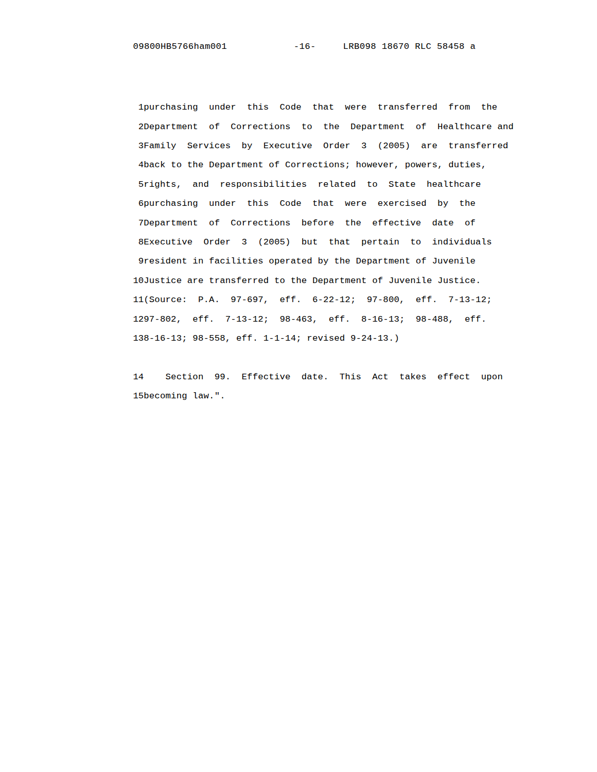09800HB5766ham001 -16- LRB098 18670 RLC 58458 a
| 1 | purchasing under this Code that were transferred from the |
| 2 | Department of Corrections to the Department of Healthcare and |
| 3 | Family Services by Executive Order 3 (2005) are transferred |
| 4 | back to the Department of Corrections; however, powers, duties, |
| 5 | rights, and responsibilities related to State healthcare |
| 6 | purchasing under this Code that were exercised by the |
| 7 | Department of Corrections before the effective date of |
| 8 | Executive Order 3 (2005) but that pertain to individuals |
| 9 | resident in facilities operated by the Department of Juvenile |
| 10 | Justice are transferred to the Department of Juvenile Justice. |
| 11 | (Source: P.A. 97-697, eff. 6-22-12; 97-800, eff. 7-13-12; |
| 12 | 97-802, eff. 7-13-12; 98-463, eff. 8-16-13; 98-488, eff. |
| 13 | 8-16-13; 98-558, eff. 1-1-14; revised 9-24-13.) |
| 14 | Section 99. Effective date. This Act takes effect upon |
| 15 | becoming law.". |